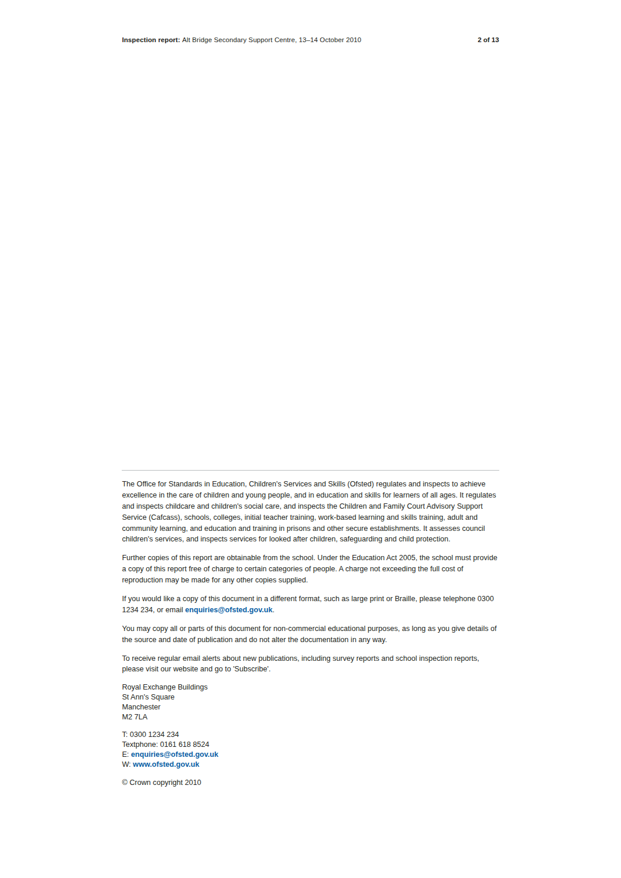Inspection report: Alt Bridge Secondary Support Centre, 13–14 October 2010
2 of 13
The Office for Standards in Education, Children's Services and Skills (Ofsted) regulates and inspects to achieve excellence in the care of children and young people, and in education and skills for learners of all ages. It regulates and inspects childcare and children's social care, and inspects the Children and Family Court Advisory Support Service (Cafcass), schools, colleges, initial teacher training, work-based learning and skills training, adult and community learning, and education and training in prisons and other secure establishments. It assesses council children's services, and inspects services for looked after children, safeguarding and child protection.
Further copies of this report are obtainable from the school. Under the Education Act 2005, the school must provide a copy of this report free of charge to certain categories of people. A charge not exceeding the full cost of reproduction may be made for any other copies supplied.
If you would like a copy of this document in a different format, such as large print or Braille, please telephone 0300 1234 234, or email enquiries@ofsted.gov.uk.
You may copy all or parts of this document for non-commercial educational purposes, as long as you give details of the source and date of publication and do not alter the documentation in any way.
To receive regular email alerts about new publications, including survey reports and school inspection reports, please visit our website and go to 'Subscribe'.
Royal Exchange Buildings
St Ann's Square
Manchester
M2 7LA
T: 0300 1234 234
Textphone: 0161 618 8524
E: enquiries@ofsted.gov.uk
W: www.ofsted.gov.uk
© Crown copyright 2010